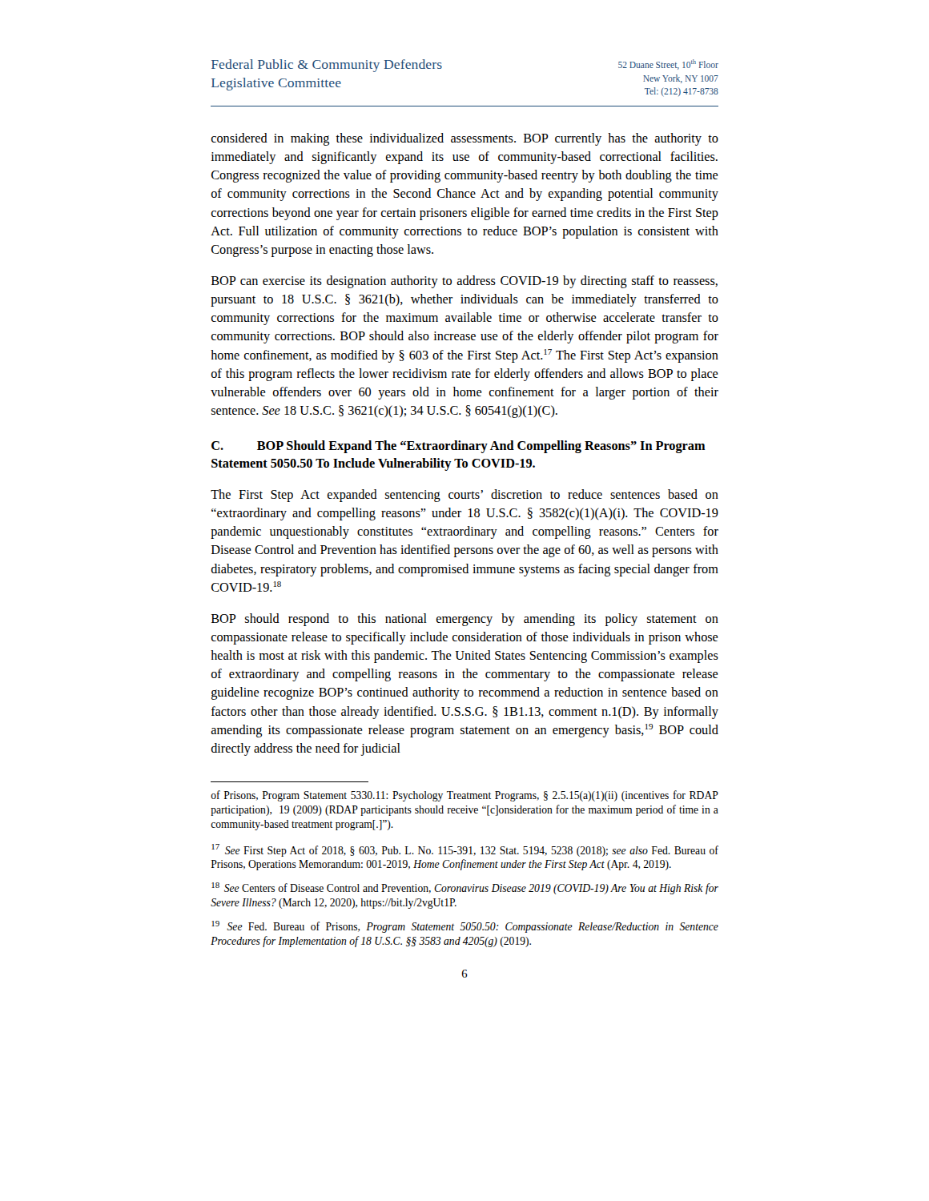Federal Public & Community Defenders
Legislative Committee
52 Duane Street, 10th Floor
New York, NY 1007
Tel: (212) 417-8738
considered in making these individualized assessments. BOP currently has the authority to immediately and significantly expand its use of community-based correctional facilities. Congress recognized the value of providing community-based reentry by both doubling the time of community corrections in the Second Chance Act and by expanding potential community corrections beyond one year for certain prisoners eligible for earned time credits in the First Step Act. Full utilization of community corrections to reduce BOP’s population is consistent with Congress’s purpose in enacting those laws.
BOP can exercise its designation authority to address COVID-19 by directing staff to reassess, pursuant to 18 U.S.C. § 3621(b), whether individuals can be immediately transferred to community corrections for the maximum available time or otherwise accelerate transfer to community corrections. BOP should also increase use of the elderly offender pilot program for home confinement, as modified by § 603 of the First Step Act.17 The First Step Act’s expansion of this program reflects the lower recidivism rate for elderly offenders and allows BOP to place vulnerable offenders over 60 years old in home confinement for a larger portion of their sentence. See 18 U.S.C. § 3621(c)(1); 34 U.S.C. § 60541(g)(1)(C).
C. BOP Should Expand The “Extraordinary And Compelling Reasons” In Program Statement 5050.50 To Include Vulnerability To COVID-19.
The First Step Act expanded sentencing courts’ discretion to reduce sentences based on “extraordinary and compelling reasons” under 18 U.S.C. § 3582(c)(1)(A)(i). The COVID-19 pandemic unquestionably constitutes “extraordinary and compelling reasons.” Centers for Disease Control and Prevention has identified persons over the age of 60, as well as persons with diabetes, respiratory problems, and compromised immune systems as facing special danger from COVID-19.18
BOP should respond to this national emergency by amending its policy statement on compassionate release to specifically include consideration of those individuals in prison whose health is most at risk with this pandemic. The United States Sentencing Commission’s examples of extraordinary and compelling reasons in the commentary to the compassionate release guideline recognize BOP’s continued authority to recommend a reduction in sentence based on factors other than those already identified. U.S.S.G. § 1B1.13, comment n.1(D). By informally amending its compassionate release program statement on an emergency basis,19 BOP could directly address the need for judicial
of Prisons, Program Statement 5330.11: Psychology Treatment Programs, § 2.5.15(a)(1)(ii) (incentives for RDAP participation), 19 (2009) (RDAP participants should receive “[c]onsideration for the maximum period of time in a community-based treatment program[.]”).
17 See First Step Act of 2018, § 603, Pub. L. No. 115-391, 132 Stat. 5194, 5238 (2018); see also Fed. Bureau of Prisons, Operations Memorandum: 001-2019, Home Confinement under the First Step Act (Apr. 4, 2019).
18 See Centers of Disease Control and Prevention, Coronavirus Disease 2019 (COVID-19) Are You at High Risk for Severe Illness? (March 12, 2020), https://bit.ly/2vgUt1P.
19 See Fed. Bureau of Prisons, Program Statement 5050.50: Compassionate Release/Reduction in Sentence Procedures for Implementation of 18 U.S.C. §§ 3583 and 4205(g) (2019).
6